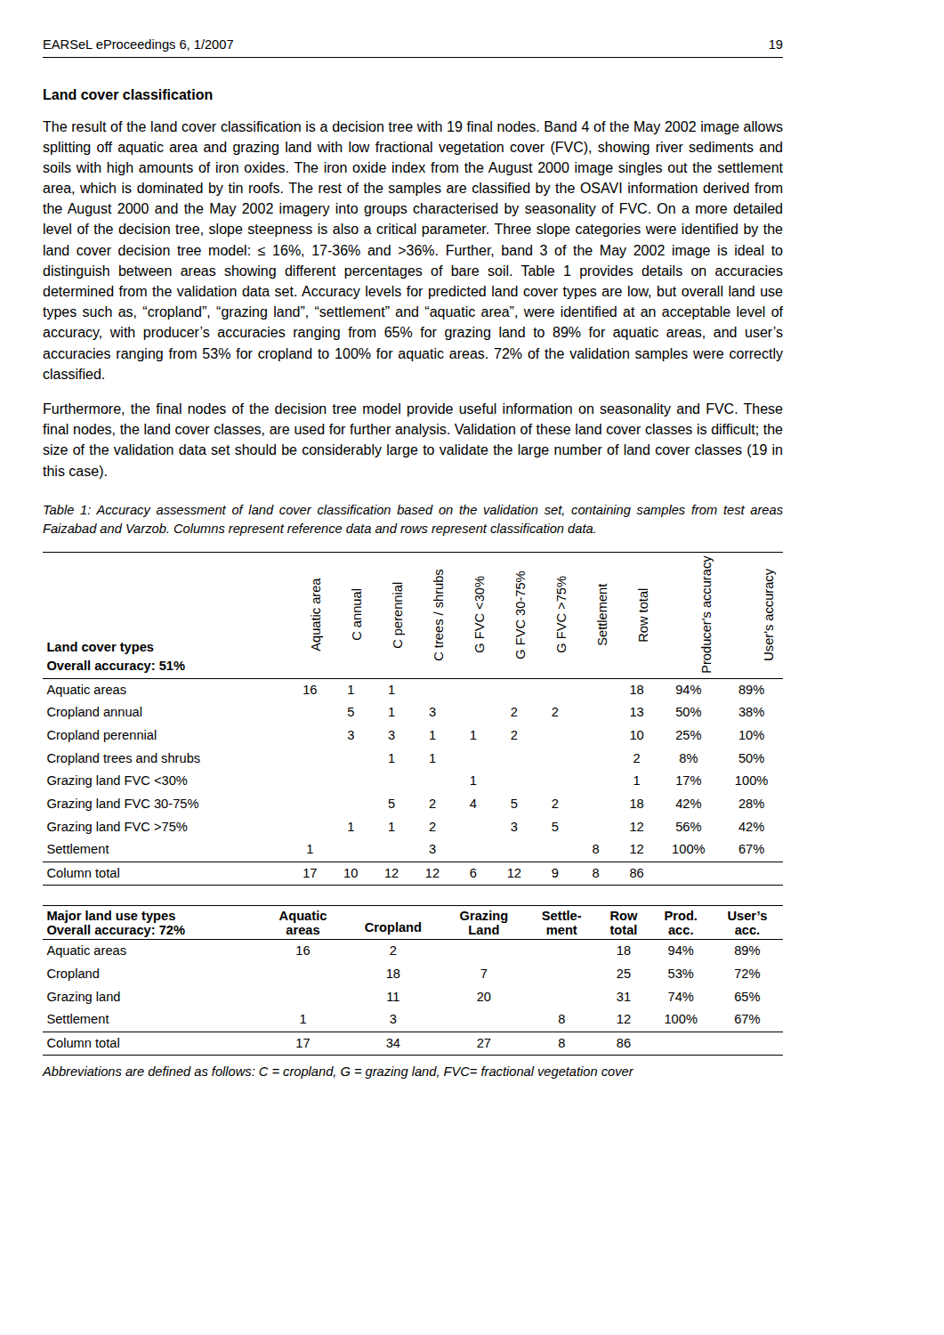EARSeL eProceedings 6, 1/2007 19
Land cover classification
The result of the land cover classification is a decision tree with 19 final nodes. Band 4 of the May 2002 image allows splitting off aquatic area and grazing land with low fractional vegetation cover (FVC), showing river sediments and soils with high amounts of iron oxides. The iron oxide index from the August 2000 image singles out the settlement area, which is dominated by tin roofs. The rest of the samples are classified by the OSAVI information derived from the August 2000 and the May 2002 imagery into groups characterised by seasonality of FVC. On a more detailed level of the decision tree, slope steepness is also a critical parameter. Three slope categories were identified by the land cover decision tree model: ≤ 16%, 17-36% and >36%. Further, band 3 of the May 2002 image is ideal to distinguish between areas showing different percentages of bare soil. Table 1 provides details on accuracies determined from the validation data set. Accuracy levels for predicted land cover types are low, but overall land use types such as, “cropland”, “grazing land”, “settlement” and “aquatic area”, were identified at an acceptable level of accuracy, with producer’s accuracies ranging from 65% for grazing land to 89% for aquatic areas, and user’s accuracies ranging from 53% for cropland to 100% for aquatic areas. 72% of the validation samples were correctly classified.
Furthermore, the final nodes of the decision tree model provide useful information on seasonality and FVC. These final nodes, the land cover classes, are used for further analysis. Validation of these land cover classes is difficult; the size of the validation data set should be considerably large to validate the large number of land cover classes (19 in this case).
Table 1: Accuracy assessment of land cover classification based on the validation set, containing samples from test areas Faizabad and Varzob. Columns represent reference data and rows represent classification data.
| Land cover types Overall accuracy: 51% | Aquatic area | C annual | C perennial | C trees / shrubs | G FVC <30% | G FVC 30-75% | G FVC >75% | Settlement | Row total | Producer's accuracy | User's accuracy |
| --- | --- | --- | --- | --- | --- | --- | --- | --- | --- | --- | --- |
| Aquatic areas | 16 | 1 | 1 | | | | | | 18 | 94% | 89% |
| Cropland annual | | 5 | 1 | 3 | | 2 | 2 | | 13 | 50% | 38% |
| Cropland perennial | | 3 | 3 | 1 | 1 | 2 | | | 10 | 25% | 10% |
| Cropland trees and shrubs | | | 1 | 1 | | | | | 2 | 8% | 50% |
| Grazing land FVC <30% | | | | | 1 | | | | 1 | 17% | 100% |
| Grazing land FVC 30-75% | | | 5 | 2 | 4 | 5 | 2 | | 18 | 42% | 28% |
| Grazing land FVC >75% | | 1 | 1 | 2 | | 3 | 5 | | 12 | 56% | 42% |
| Settlement | 1 | | | 3 | | | | 8 | 12 | 100% | 67% |
| Column total | 17 | 10 | 12 | 12 | 6 | 12 | 9 | 8 | 86 | | |
| Major land use types Overall accuracy: 72% | Aquatic areas | Cropland | Grazing Land | Settle- ment | Row total | Prod. acc. | User’s acc. |
| --- | --- | --- | --- | --- | --- | --- | --- |
| Aquatic areas | 16 | 2 | | | 18 | 94% | 89% |
| Cropland | | 18 | 7 | | 25 | 53% | 72% |
| Grazing land | | 11 | 20 | | 31 | 74% | 65% |
| Settlement | 1 | 3 | | 8 | 12 | 100% | 67% |
| Column total | 17 | 34 | 27 | 8 | 86 | | |
Abbreviations are defined as follows: C = cropland, G = grazing land, FVC= fractional vegetation cover